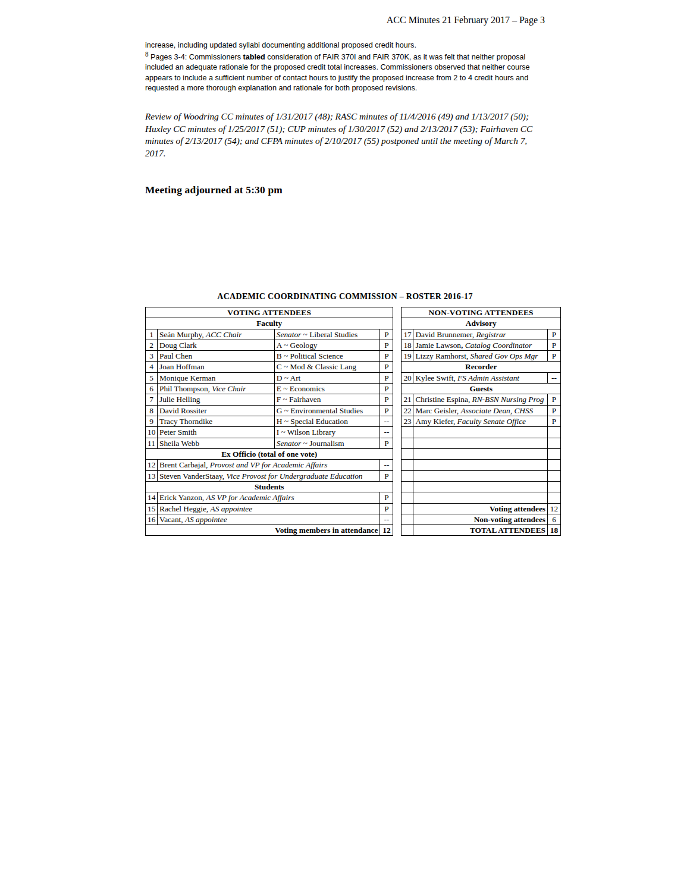ACC Minutes 21 February 2017 – Page 3
increase, including updated syllabi documenting additional proposed credit hours.
8 Pages 3-4: Commissioners tabled consideration of FAIR 370I and FAIR 370K, as it was felt that neither proposal included an adequate rationale for the proposed credit total increases. Commissioners observed that neither course appears to include a sufficient number of contact hours to justify the proposed increase from 2 to 4 credit hours and requested a more thorough explanation and rationale for both proposed revisions.
Review of Woodring CC minutes of 1/31/2017 (48); RASC minutes of 11/4/2016 (49) and 1/13/2017 (50); Huxley CC minutes of 1/25/2017 (51); CUP minutes of 1/30/2017 (52) and 2/13/2017 (53); Fairhaven CC minutes of 2/13/2017 (54); and CFPA minutes of 2/10/2017 (55) postponed until the meeting of March 7, 2017.
Meeting adjourned at 5:30 pm
ACADEMIC COORDINATING COMMISSION – ROSTER 2016-17
| VOTING ATTENDEES | | NON-VOTING ATTENDEES |
| Faculty | | Advisory |
| 1 | Seán Murphy, ACC Chair | Senator ~ Liberal Studies | P | | 17 | David Brunnemer, Registrar | P |
| 2 | Doug Clark | A ~ Geology | P | | 18 | Jamie Lawson , Catalog Coordinator | P |
| 3 | Paul Chen | B ~ Political Science | P | | 19 | Lizzy Ramhorst, Shared Gov Ops Mgr | P |
| 4 | Joan Hoffman | C ~ Mod & Classic Lang | P | | Recorder |
| 5 | Monique Kerman | D ~ Art | P | | 20 | Kylee Swift, FS Admin Assistant | -- |
| 6 | Phil Thompson, Vice Chair | E ~ Economics | P | | Guests |
| 7 | Julie Helling | F ~ Fairhaven | P | | 21 | Christine Espina, RN-BSN Nursing Prog | P |
| 8 | David Rossiter | G ~ Environmental Studies | P | | 22 | Marc Geisler, Associate Dean, CHSS | P |
| 9 | Tracy Thorndike | H ~ Special Education | -- | | 23 | Amy Kiefer, Faculty Senate Office | P |
| 10 | Peter Smith | I ~ Wilson Library | -- | | | | |
| 11 | Sheila Webb | Senator ~ Journalism | P | | | | |
| Ex Officio (total of one vote) | | | | |
| 12 | Brent Carbajal, Provost and VP for Academic Affairs | -- | | | | |
| 13 | Steven VanderStaay, Vice Provost for Undergraduate Education | P | | | | |
| Students | | | | |
| 14 | Erick Yanzon, AS VP for Academic Affairs | P | | | | |
| 15 | Rachel Heggie, AS appointee | P | | | Voting attendees | 12 |
| 16 | Vacant, AS appointee | -- | | | Non-voting attendees | 6 |
| Voting members in attendance | 12 | | | TOTAL ATTENDEES | 18 |